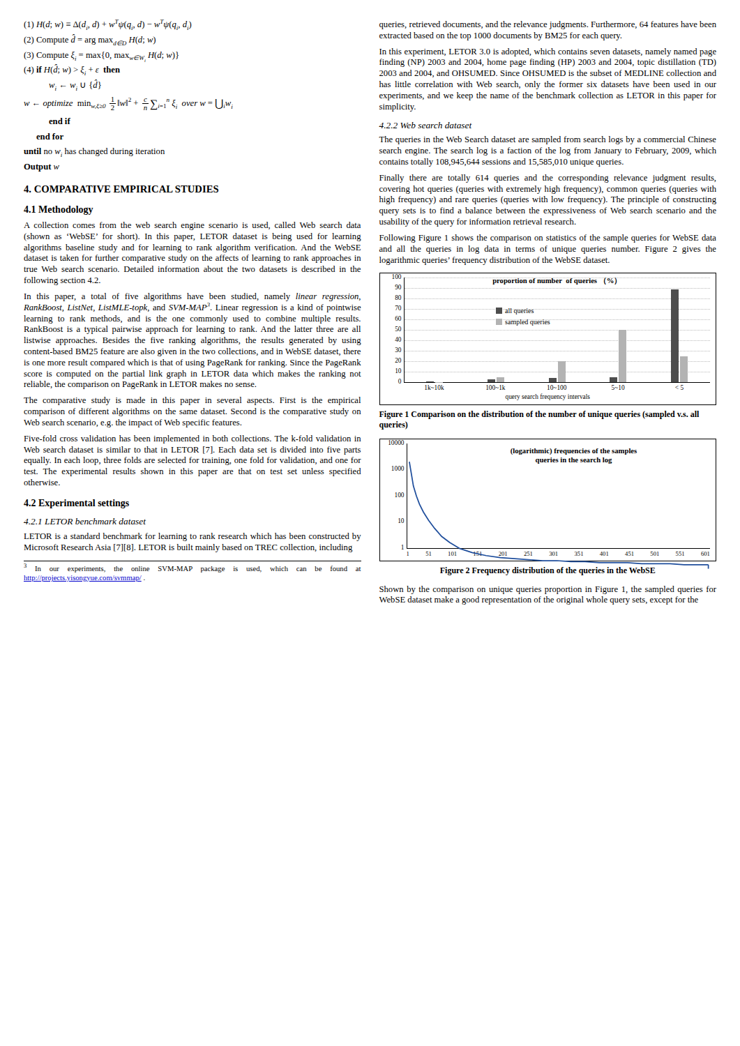(1) H(d; w) ≡ Δ(di, d) + wTψ(qi, d) − wTψ(qi, di)
(2) Compute d̂ = arg maxd∈D H(d; w)
(3) Compute ξi = max{0, maxw∈Wi H(d; w)}
(4) if H(d̂; w) > ξi + ε then
wi ← wi ∪ {d̂}
w ← optimize minw,ξ≥0 12‖w‖2 + cn∑i=1n ξi over w = ⋃iwi
end if
end for
until no wi has changed during iteration
Output w
4. COMPARATIVE EMPIRICAL STUDIES
4.1 Methodology
A collection comes from the web search engine scenario is used, called Web search data (shown as ‘WebSE’ for short). In this paper, LETOR dataset is being used for learning algorithms baseline study and for learning to rank algorithm verification. And the WebSE dataset is taken for further comparative study on the affects of learning to rank approaches in true Web search scenario. Detailed information about the two datasets is described in the following section 4.2.
In this paper, a total of five algorithms have been studied, namely linear regression, RankBoost, ListNet, ListMLE-topk, and SVM-MAP3. Linear regression is a kind of pointwise learning to rank methods, and is the one commonly used to combine multiple results. RankBoost is a typical pairwise approach for learning to rank. And the latter three are all listwise approaches. Besides the five ranking algorithms, the results generated by using content-based BM25 feature are also given in the two collections, and in WebSE dataset, there is one more result compared which is that of using PageRank for ranking. Since the PageRank score is computed on the partial link graph in LETOR data which makes the ranking not reliable, the comparison on PageRank in LETOR makes no sense.
The comparative study is made in this paper in several aspects. First is the empirical comparison of different algorithms on the same dataset. Second is the comparative study on Web search scenario, e.g. the impact of Web specific features.
Five-fold cross validation has been implemented in both collections. The k-fold validation in Web search dataset is similar to that in LETOR [7]. Each data set is divided into five parts equally. In each loop, three folds are selected for training, one fold for validation, and one for test. The experimental results shown in this paper are that on test set unless specified otherwise.
4.2 Experimental settings
4.2.1 LETOR benchmark dataset
LETOR is a standard benchmark for learning to rank research which has been constructed by Microsoft Research Asia [7][8]. LETOR is built mainly based on TREC collection, including
3 In our experiments, the online SVM-MAP package is used, which can be found at http://projects.yisongyue.com/svmmap/ .
queries, retrieved documents, and the relevance judgments. Furthermore, 64 features have been extracted based on the top 1000 documents by BM25 for each query.
In this experiment, LETOR 3.0 is adopted, which contains seven datasets, namely named page finding (NP) 2003 and 2004, home page finding (HP) 2003 and 2004, topic distillation (TD) 2003 and 2004, and OHSUMED. Since OHSUMED is the subset of MEDLINE collection and has little correlation with Web search, only the former six datasets have been used in our experiments, and we keep the name of the benchmark collection as LETOR in this paper for simplicity.
4.2.2 Web search dataset
The queries in the Web Search dataset are sampled from search logs by a commercial Chinese search engine. The search log is a faction of the log from January to February, 2009, which contains totally 108,945,644 sessions and 15,585,010 unique queries.
Finally there are totally 614 queries and the corresponding relevance judgment results, covering hot queries (queries with extremely high frequency), common queries (queries with high frequency) and rare queries (queries with low frequency). The principle of constructing query sets is to find a balance between the expressiveness of Web search scenario and the usability of the query for information retrieval research.
Following Figure 1 shows the comparison on statistics of the sample queries for WebSE data and all the queries in log data in terms of unique queries number. Figure 2 gives the logarithmic queries’ frequency distribution of the WebSE dataset.
100 90 80 70 60 50 40 30 20 10 0
proportion of number of queries （%）
all queries
sampled queries
1k~10k 100~1k 10~100 5~10 < 5
query search frequency intervals
Figure 1 Comparison on the distribution of the number of unique queries (sampled v.s. all queries)
10000 1000 100 10 1
(logarithmic) frequencies of the samples
queries in the search log
151101151201251301351401451501551601
Figure 2 Frequency distribution of the queries in the WebSE
Shown by the comparison on unique queries proportion in Figure 1, the sampled queries for WebSE dataset make a good representation of the original whole query sets, except for the